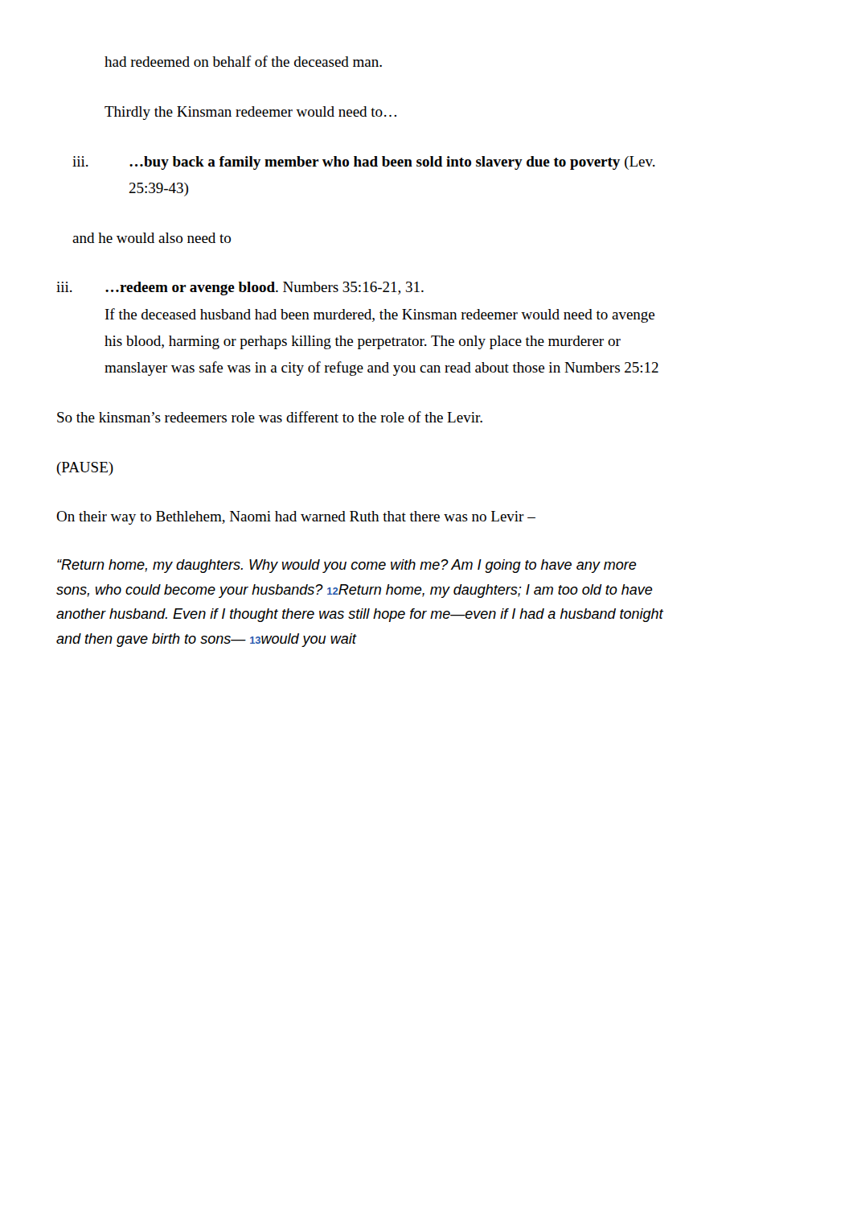had redeemed on behalf of the deceased man.
Thirdly the Kinsman redeemer would need to…
iii. …buy back a family member who had been sold into slavery due to poverty (Lev. 25:39-43)
and he would also need to
iii. …redeem or avenge blood. Numbers 35:16-21, 31.
If the deceased husband had been murdered, the Kinsman redeemer would need to avenge his blood, harming or perhaps killing the perpetrator. The only place the murderer or manslayer was safe was in a city of refuge and you can read about those in Numbers 25:12
So the kinsman’s redeemers role was different to the role of the Levir.
(PAUSE)
On their way to Bethlehem, Naomi had warned Ruth that there was no Levir –
“Return home, my daughters. Why would you come with me? Am I going to have any more sons, who could become your husbands? 12 Return home, my daughters; I am too old to have another husband. Even if I thought there was still hope for me—even if I had a husband tonight and then gave birth to sons— 13would you wait